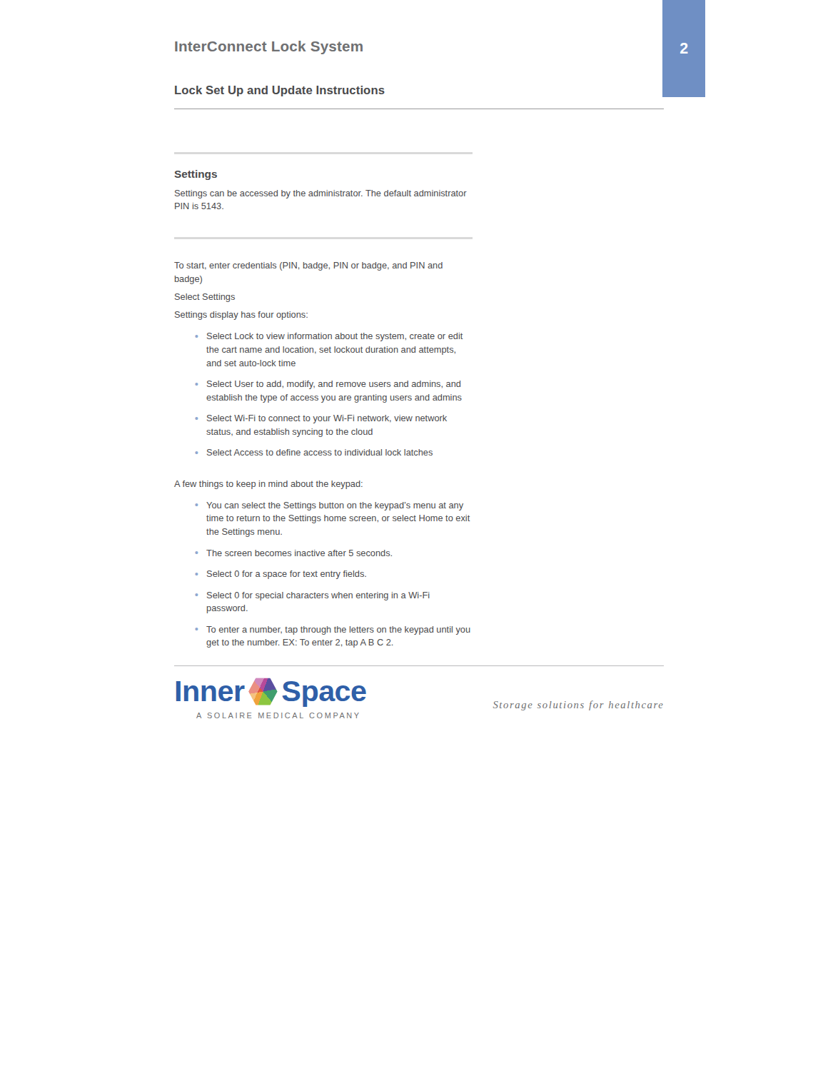2
InterConnect Lock System
Lock Set Up and Update Instructions
Settings
Settings can be accessed by the administrator. The default administrator PIN is 5143.
To start, enter credentials (PIN, badge, PIN or badge, and PIN and badge)
Select Settings
Settings display has four options:
Select Lock to view information about the system, create or edit the cart name and location, set lockout duration and attempts, and set auto-lock time
Select User to add, modify, and remove users and admins, and establish the type of access you are granting users and admins
Select Wi-Fi to connect to your Wi-Fi network, view network status, and establish syncing to the cloud
Select Access to define access to individual lock latches
A few things to keep in mind about the keypad:
You can select the Settings button on the keypad’s menu at any time to return to the Settings home screen, or select Home to exit the Settings menu.
The screen becomes inactive after 5 seconds.
Select 0 for a space for text entry fields.
Select 0 for special characters when entering in a Wi-Fi password.
To enter a number, tap through the letters on the keypad until you get to the number. EX: To enter 2, tap A B C 2.
Inner Space
A SOLAIRE MEDICAL COMPANY
Storage solutions for healthcare